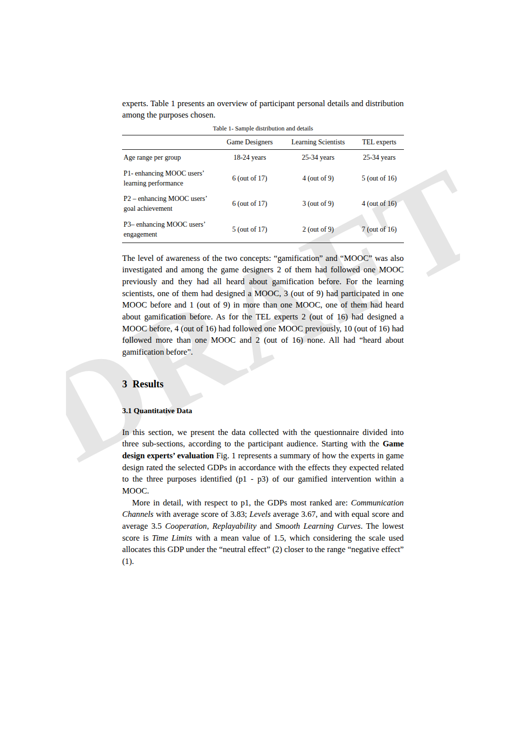DRAFT
experts. Table 1 presents an overview of participant personal details and distribution among the purposes chosen.
Table 1- Sample distribution and details
| | Game Designers | Learning Scientists | TEL experts |
| --- | --- | --- | --- |
| Age range per group | 18-24 years | 25-34 years | 25-34 years |
| P1- enhancing MOOC users’ learning performance | 6 (out of 17) | 4 (out of 9) | 5 (out of 16) |
| P2 – enhancing MOOC users’ goal achievement | 6 (out of 17) | 3 (out of 9) | 4 (out of 16) |
| P3– enhancing MOOC users’ engagement | 5 (out of 17) | 2 (out of 9) | 7 (out of 16) |
The level of awareness of the two concepts: “gamification” and “MOOC” was also investigated and among the game designers 2 of them had followed one MOOC previously and they had all heard about gamification before. For the learning scientists, one of them had designed a MOOC, 3 (out of 9) had participated in one MOOC before and 1 (out of 9) in more than one MOOC, one of them had heard about gamification before. As for the TEL experts 2 (out of 16) had designed a MOOC before, 4 (out of 16) had followed one MOOC previously, 10 (out of 16) had followed more than one MOOC and 2 (out of 16) none. All had “heard about gamification before”.
3 Results
3.1 Quantitative Data
In this section, we present the data collected with the questionnaire divided into three sub-sections, according to the participant audience. Starting with the Game design experts’ evaluation Fig. 1 represents a summary of how the experts in game design rated the selected GDPs in accordance with the effects they expected related to the three purposes identified (p1 - p3) of our gamified intervention within a MOOC.
More in detail, with respect to p1, the GDPs most ranked are: Communication Channels with average score of 3.83; Levels average 3.67, and with equal score and average 3.5 Cooperation, Replayability and Smooth Learning Curves. The lowest score is Time Limits with a mean value of 1.5, which considering the scale used allocates this GDP under the “neutral effect” (2) closer to the range “negative effect” (1).